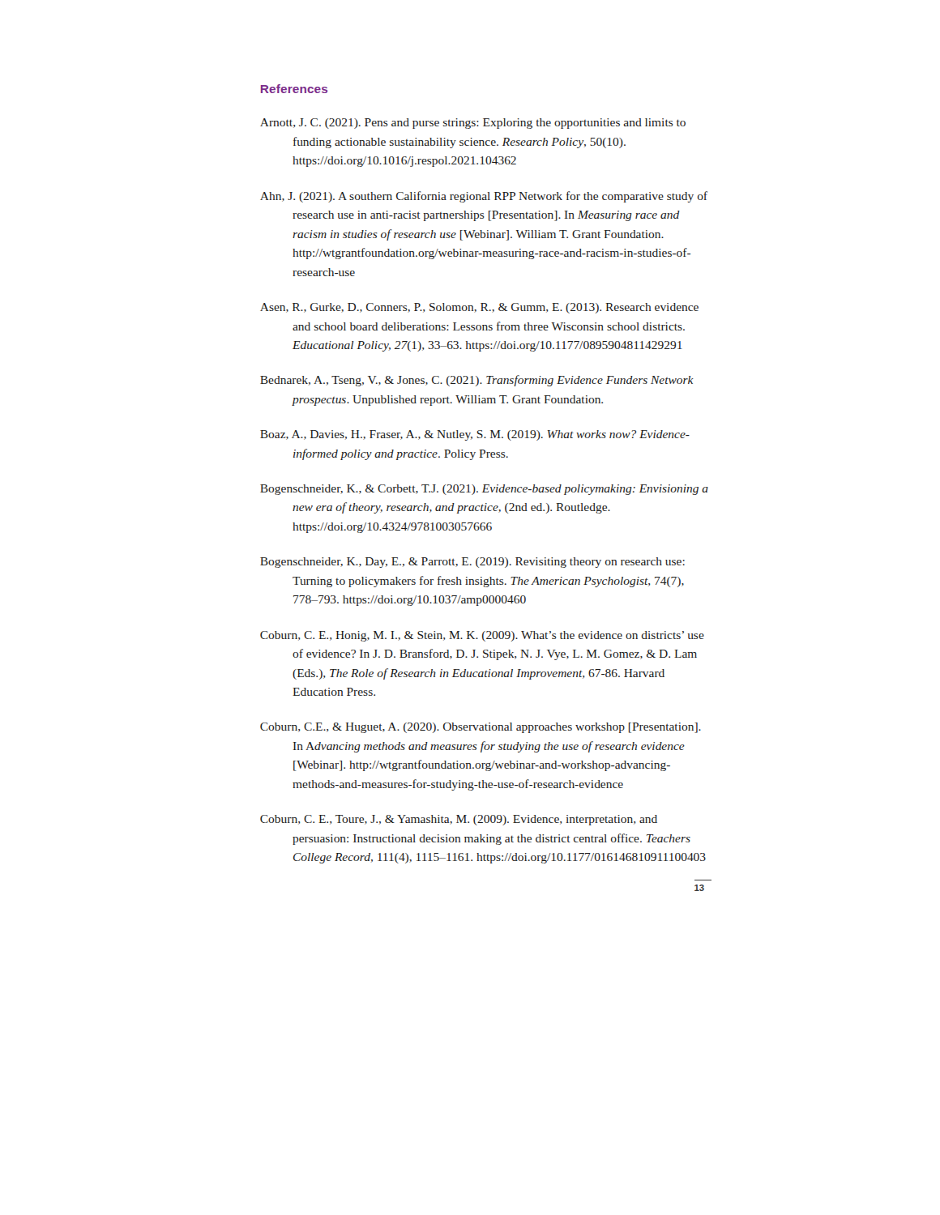References
Arnott, J. C. (2021). Pens and purse strings: Exploring the opportunities and limits to funding actionable sustainability science. Research Policy, 50(10). https://doi.org/10.1016/j.respol.2021.104362
Ahn, J. (2021). A southern California regional RPP Network for the comparative study of research use in anti-racist partnerships [Presentation]. In Measuring race and racism in studies of research use [Webinar]. William T. Grant Foundation. http://wtgrantfoundation.org/webinar-measuring-race-and-racism-in-studies-of-research-use
Asen, R., Gurke, D., Conners, P., Solomon, R., & Gumm, E. (2013). Research evidence and school board deliberations: Lessons from three Wisconsin school districts. Educational Policy, 27(1), 33–63. https://doi.org/10.1177/0895904811429291
Bednarek, A., Tseng, V., & Jones, C. (2021). Transforming Evidence Funders Network prospectus. Unpublished report. William T. Grant Foundation.
Boaz, A., Davies, H., Fraser, A., & Nutley, S. M. (2019). What works now? Evidence-informed policy and practice. Policy Press.
Bogenschneider, K., & Corbett, T.J. (2021). Evidence-based policymaking: Envisioning a new era of theory, research, and practice, (2nd ed.). Routledge. https://doi.org/10.4324/9781003057666
Bogenschneider, K., Day, E., & Parrott, E. (2019). Revisiting theory on research use: Turning to policymakers for fresh insights. The American Psychologist, 74(7), 778–793. https://doi.org/10.1037/amp0000460
Coburn, C. E., Honig, M. I., & Stein, M. K. (2009). What’s the evidence on districts’ use of evidence? In J. D. Bransford, D. J. Stipek, N. J. Vye, L. M. Gomez, & D. Lam (Eds.), The Role of Research in Educational Improvement, 67-86. Harvard Education Press.
Coburn, C.E., & Huguet, A. (2020). Observational approaches workshop [Presentation]. In Advancing methods and measures for studying the use of research evidence [Webinar]. http://wtgrantfoundation.org/webinar-and-workshop-advancing-methods-and-measures-for-studying-the-use-of-research-evidence
Coburn, C. E., Toure, J., & Yamashita, M. (2009). Evidence, interpretation, and persuasion: Instructional decision making at the district central office. Teachers College Record, 111(4), 1115–1161. https://doi.org/10.1177/016146810911100403
13